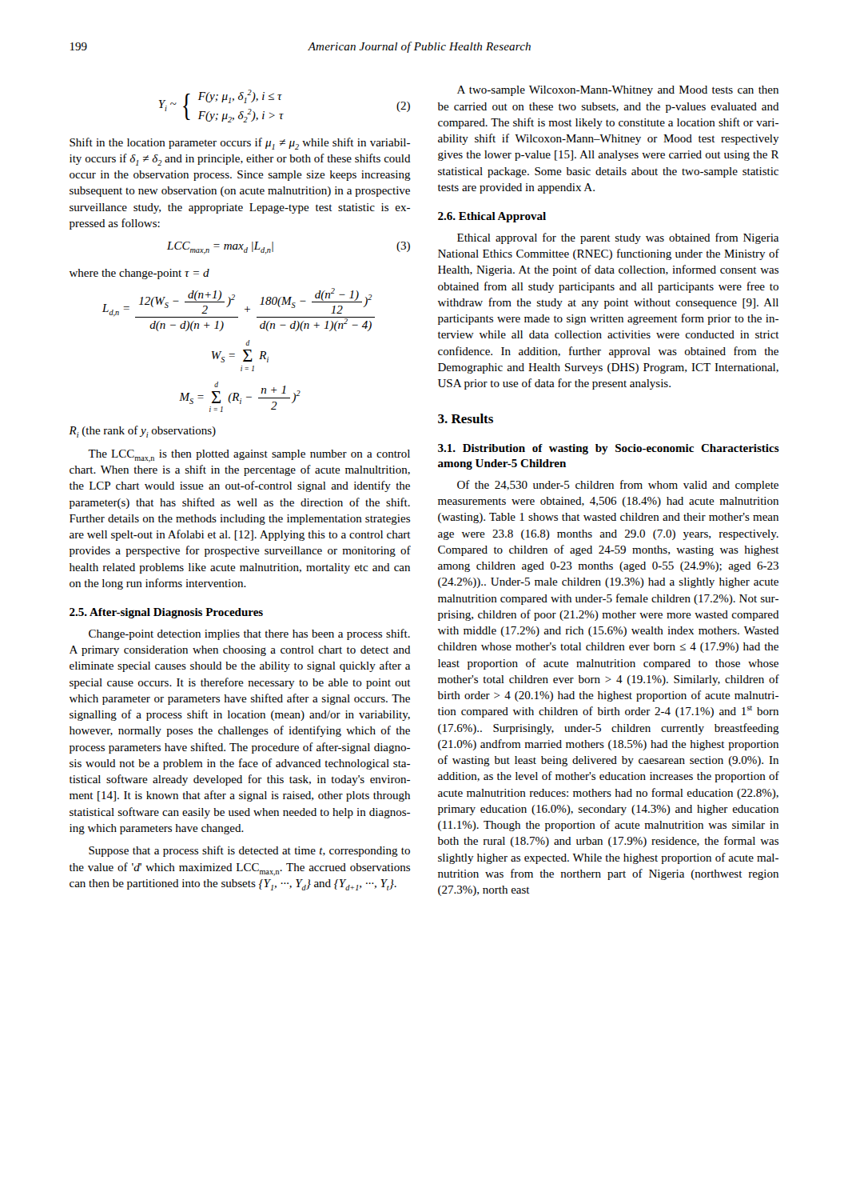199
American Journal of Public Health Research
Yi ~ { F(y; μ1, δ12), i ≤ τ F(y; μ2, δ22), i > τ
(2)
Shift in the location parameter occurs if μ1 ≠ μ2 while shift in variability occurs if δ1 ≠ δ2 and in principle, either or both of these shifts could occur in the observation process. Since sample size keeps increasing subsequent to new observation (on acute malnutrition) in a prospective surveillance study, the appropriate Lepage-type test statistic is expressed as follows:
LCCmax,n = maxd |Ld,n|
(3)
where the change-point τ = d
Ld,n = 12(WS − d(n+1) 2)2 d(n − d)(n + 1) + 180(MS − d(n2 − 1) 12)2 d(n − d)(n + 1)(n2 − 4)
WS = d Σ i = 1 Ri
MS = d Σ i = 1 (Ri − n + 12)2
Ri (the rank of yi observations)
The LCCmax,n is then plotted against sample number on a control chart. When there is a shift in the percentage of acute malnultrition, the LCP chart would issue an out-of-control signal and identify the parameter(s) that has shifted as well as the direction of the shift. Further details on the methods including the implementation strategies are well spelt-out in Afolabi et al. [12]. Applying this to a control chart provides a perspective for prospective surveillance or monitoring of health related problems like acute malnutrition, mortality etc and can on the long run informs intervention.
2.5. After-signal Diagnosis Procedures
Change-point detection implies that there has been a process shift. A primary consideration when choosing a control chart to detect and eliminate special causes should be the ability to signal quickly after a special cause occurs. It is therefore necessary to be able to point out which parameter or parameters have shifted after a signal occurs. The signalling of a process shift in location (mean) and/or in variability, however, normally poses the challenges of identifying which of the process parameters have shifted. The procedure of after-signal diagnosis would not be a problem in the face of advanced technological statistical software already developed for this task, in today's environment [14]. It is known that after a signal is raised, other plots through statistical software can easily be used when needed to help in diagnosing which parameters have changed.
Suppose that a process shift is detected at time t, corresponding to the value of 'd' which maximized LCCmax,n. The accrued observations can then be partitioned into the subsets {Y1, ···, Yd} and {Yd+1, ···, Yt}.
A two-sample Wilcoxon-Mann-Whitney and Mood tests can then be carried out on these two subsets, and the p-values evaluated and compared. The shift is most likely to constitute a location shift or variability shift if Wilcoxon-Mann–Whitney or Mood test respectively gives the lower p-value [15]. All analyses were carried out using the R statistical package. Some basic details about the two-sample statistic tests are provided in appendix A.
2.6. Ethical Approval
Ethical approval for the parent study was obtained from Nigeria National Ethics Committee (RNEC) functioning under the Ministry of Health, Nigeria. At the point of data collection, informed consent was obtained from all study participants and all participants were free to withdraw from the study at any point without consequence [9]. All participants were made to sign written agreement form prior to the interview while all data collection activities were conducted in strict confidence. In addition, further approval was obtained from the Demographic and Health Surveys (DHS) Program, ICT International, USA prior to use of data for the present analysis.
3. Results
3.1. Distribution of wasting by Socio-economic Characteristics among Under-5 Children
Of the 24,530 under-5 children from whom valid and complete measurements were obtained, 4,506 (18.4%) had acute malnutrition (wasting). Table 1 shows that wasted children and their mother's mean age were 23.8 (16.8) months and 29.0 (7.0) years, respectively. Compared to children of aged 24-59 months, wasting was highest among children aged 0-23 months (aged 0-55 (24.9%); aged 6-23 (24.2%)).. Under-5 male children (19.3%) had a slightly higher acute malnutrition compared with under-5 female children (17.2%). Not surprising, children of poor (21.2%) mother were more wasted compared with middle (17.2%) and rich (15.6%) wealth index mothers. Wasted children whose mother's total children ever born ≤ 4 (17.9%) had the least proportion of acute malnutrition compared to those whose mother's total children ever born > 4 (19.1%). Similarly, children of birth order > 4 (20.1%) had the highest proportion of acute malnutrition compared with children of birth order 2-4 (17.1%) and 1st born (17.6%).. Surprisingly, under-5 children currently breastfeeding (21.0%) andfrom married mothers (18.5%) had the highest proportion of wasting but least being delivered by caesarean section (9.0%). In addition, as the level of mother's education increases the proportion of acute malnutrition reduces: mothers had no formal education (22.8%), primary education (16.0%), secondary (14.3%) and higher education (11.1%). Though the proportion of acute malnutrition was similar in both the rural (18.7%) and urban (17.9%) residence, the formal was slightly higher as expected. While the highest proportion of acute malnutrition was from the northern part of Nigeria (northwest region (27.3%), north east